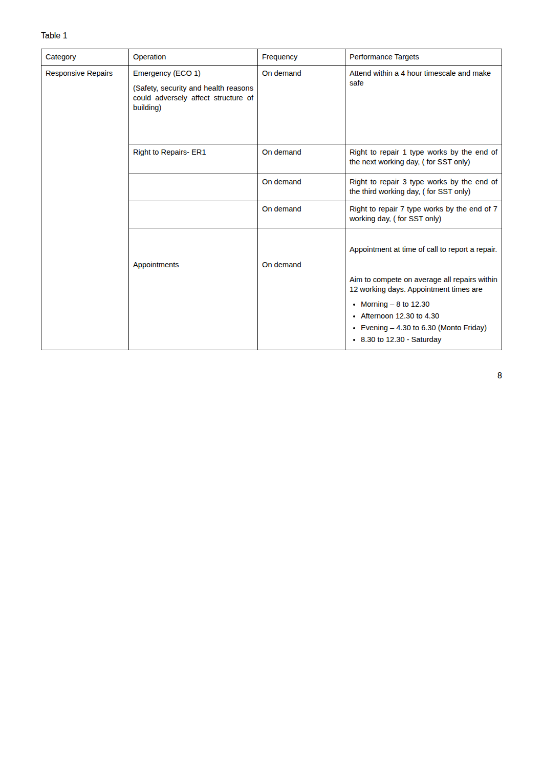Table 1
| Category | Operation | Frequency | Performance Targets |
| --- | --- | --- | --- |
| Responsive Repairs | Emergency (ECO 1) (Safety, security and health reasons could adversely affect structure of building) | On demand | Attend within a 4 hour timescale and make safe |
| Right to Repairs- ER1 | On demand | Right to repair 1 type works by the end of the next working day, ( for SST only) |
| | On demand | Right to repair 3 type works by the end of the third working day, ( for SST only) |
| | On demand | Right to repair 7 type works by the end of 7 working day, ( for SST only) |
| Appointments | On demand | Appointment at time of call to report a repair. Aim to compete on average all repairs within 12 working days. Appointment times are Morning – 8 to 12.30 Afternoon 12.30 to 4.30 Evening – 4.30 to 6.30 (Monto Friday) 8.30 to 12.30 - Saturday |
8